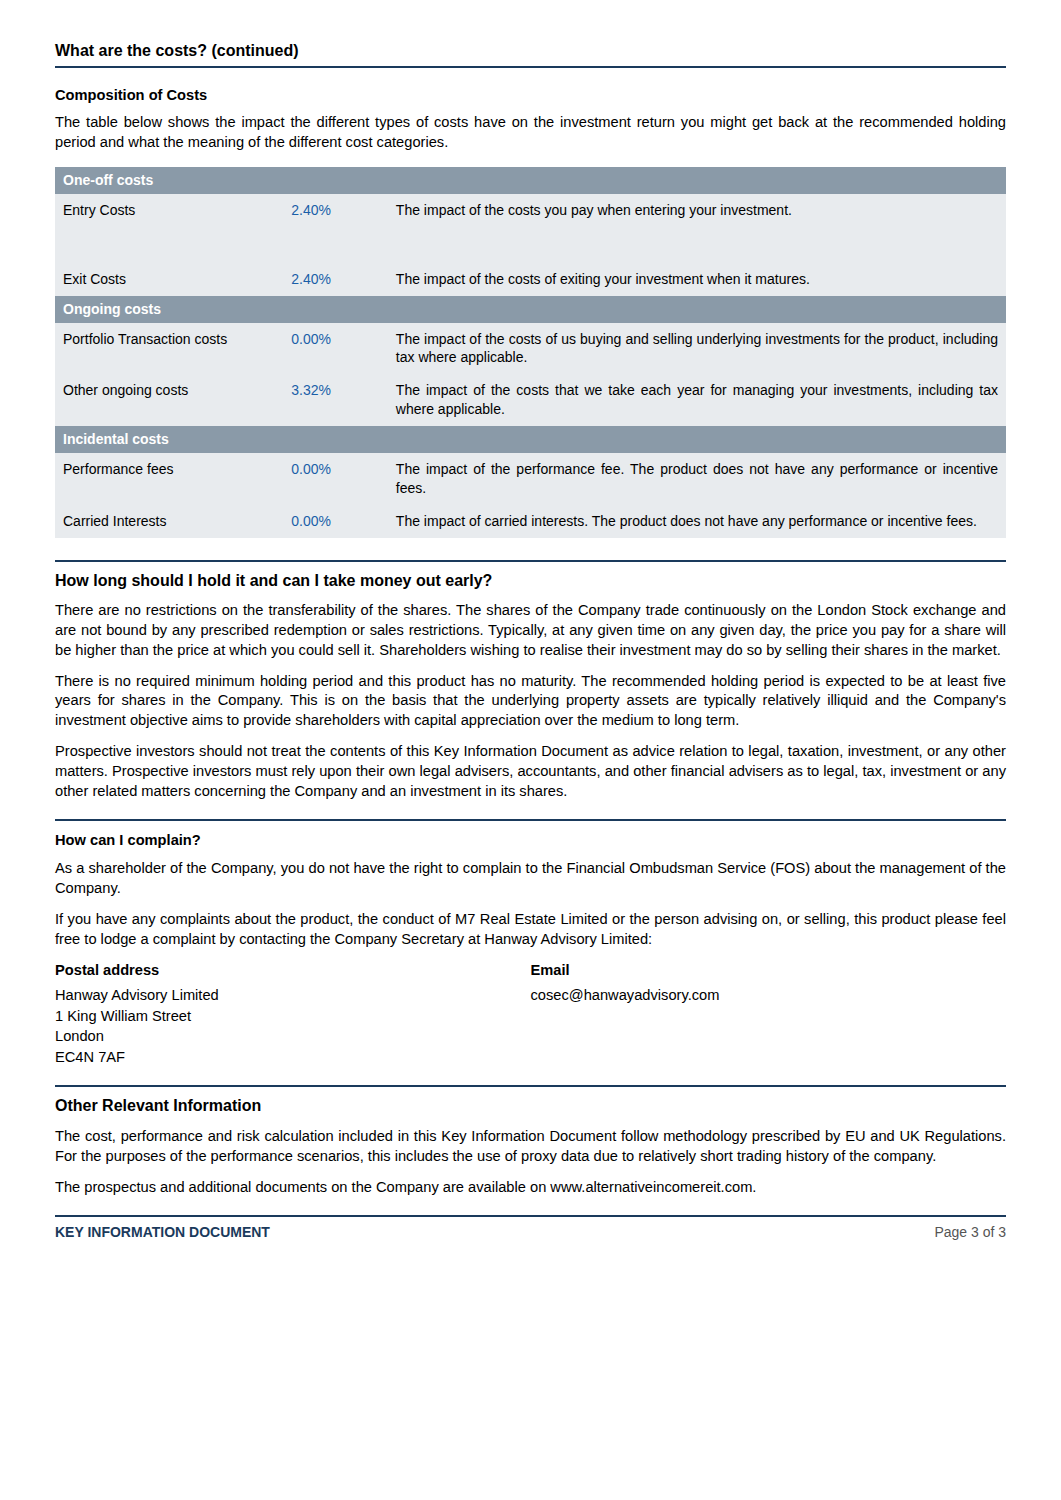What are the costs? (continued)
Composition of Costs
The table below shows the impact the different types of costs have on the investment return you might get back at the recommended holding period and what the meaning of the different cost categories.
| One-off costs |
| Entry Costs | 2.40% | The impact of the costs you pay when entering your investment. |
| Exit Costs | 2.40% | The impact of the costs of exiting your investment when it matures. |
| Ongoing costs |
| Portfolio Transaction costs | 0.00% | The impact of the costs of us buying and selling underlying investments for the product, including tax where applicable. |
| Other ongoing costs | 3.32% | The impact of the costs that we take each year for managing your investments, including tax where applicable. |
| Incidental costs |
| Performance fees | 0.00% | The impact of the performance fee. The product does not have any performance or incentive fees. |
| Carried Interests | 0.00% | The impact of carried interests. The product does not have any performance or incentive fees. |
How long should I hold it and can I take money out early?
There are no restrictions on the transferability of the shares. The shares of the Company trade continuously on the London Stock exchange and are not bound by any prescribed redemption or sales restrictions. Typically, at any given time on any given day, the price you pay for a share will be higher than the price at which you could sell it. Shareholders wishing to realise their investment may do so by selling their shares in the market.
There is no required minimum holding period and this product has no maturity. The recommended holding period is expected to be at least five years for shares in the Company. This is on the basis that the underlying property assets are typically relatively illiquid and the Company's investment objective aims to provide shareholders with capital appreciation over the medium to long term.
Prospective investors should not treat the contents of this Key Information Document as advice relation to legal, taxation, investment, or any other matters. Prospective investors must rely upon their own legal advisers, accountants, and other financial advisers as to legal, tax, investment or any other related matters concerning the Company and an investment in its shares.
How can I complain?
As a shareholder of the Company, you do not have the right to complain to the Financial Ombudsman Service (FOS) about the management of the Company.
If you have any complaints about the product, the conduct of M7 Real Estate Limited or the person advising on, or selling, this product please feel free to lodge a complaint by contacting the Company Secretary at Hanway Advisory Limited:
Postal address
Hanway Advisory Limited
1 King William Street
London
EC4N 7AF
Email
cosec@hanwayadvisory.com
Other Relevant Information
The cost, performance and risk calculation included in this Key Information Document follow methodology prescribed by EU and UK Regulations. For the purposes of the performance scenarios, this includes the use of proxy data due to relatively short trading history of the company.
The prospectus and additional documents on the Company are available on www.alternativeincomereit.com.
KEY INFORMATION DOCUMENT Page 3 of 3